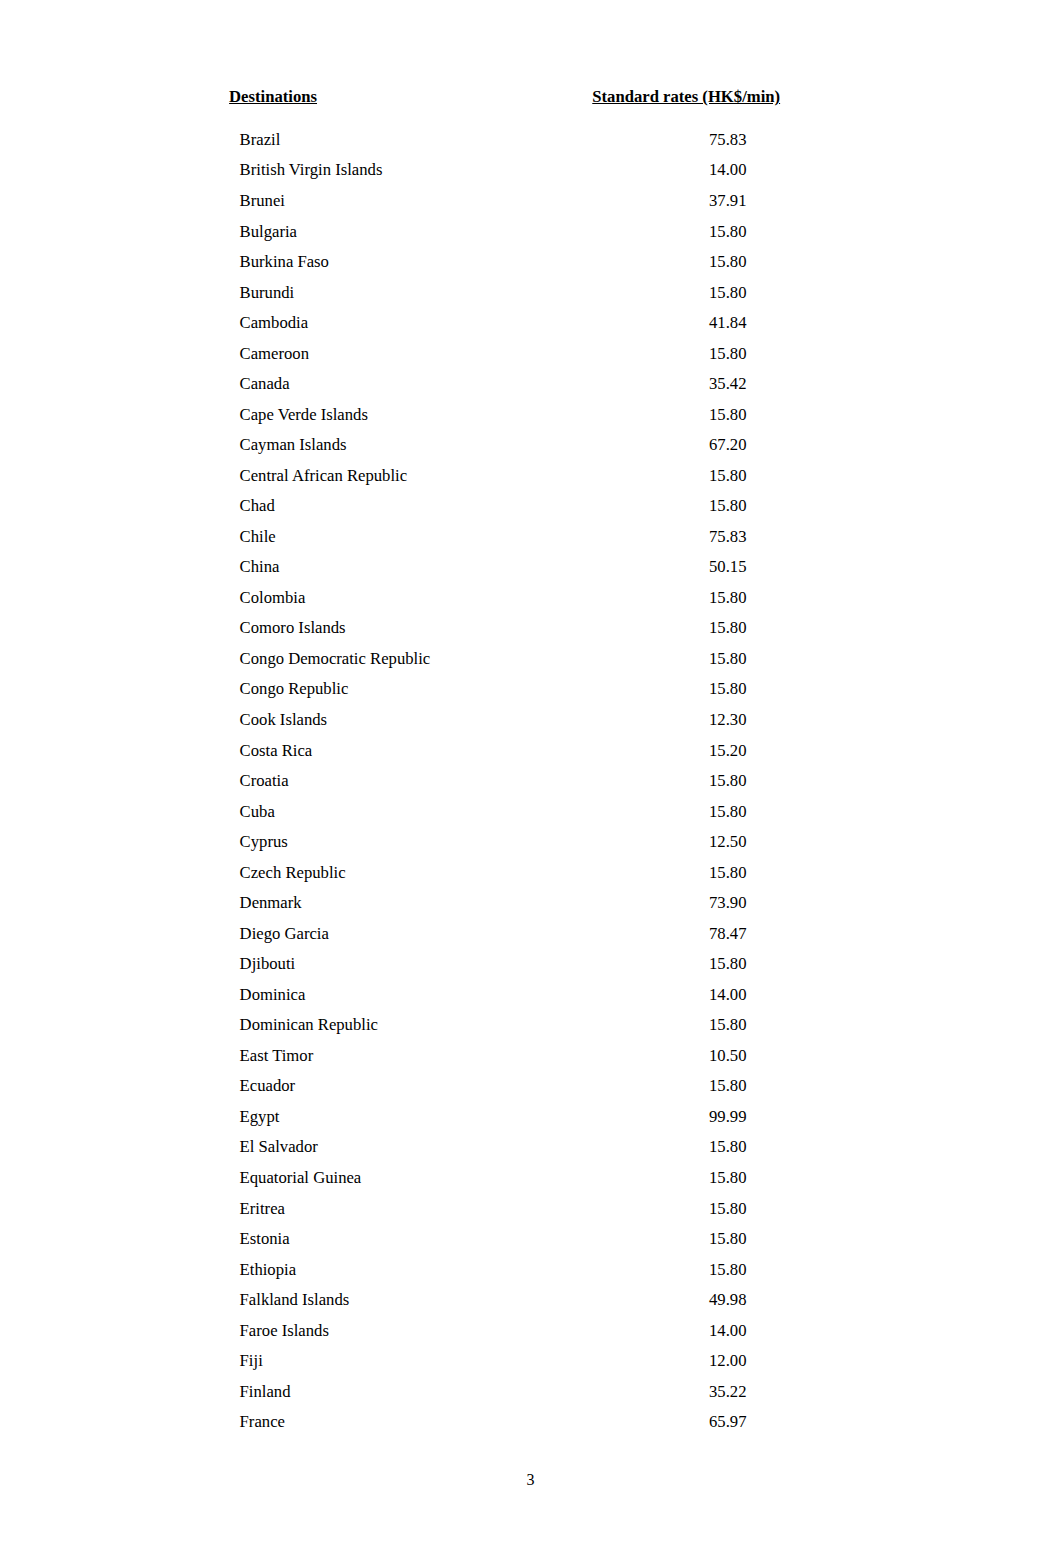| Destinations | Standard rates (HK$/min) |
| --- | --- |
| Brazil | 75.83 |
| British Virgin Islands | 14.00 |
| Brunei | 37.91 |
| Bulgaria | 15.80 |
| Burkina Faso | 15.80 |
| Burundi | 15.80 |
| Cambodia | 41.84 |
| Cameroon | 15.80 |
| Canada | 35.42 |
| Cape Verde Islands | 15.80 |
| Cayman Islands | 67.20 |
| Central African Republic | 15.80 |
| Chad | 15.80 |
| Chile | 75.83 |
| China | 50.15 |
| Colombia | 15.80 |
| Comoro Islands | 15.80 |
| Congo Democratic Republic | 15.80 |
| Congo Republic | 15.80 |
| Cook Islands | 12.30 |
| Costa Rica | 15.20 |
| Croatia | 15.80 |
| Cuba | 15.80 |
| Cyprus | 12.50 |
| Czech Republic | 15.80 |
| Denmark | 73.90 |
| Diego Garcia | 78.47 |
| Djibouti | 15.80 |
| Dominica | 14.00 |
| Dominican Republic | 15.80 |
| East Timor | 10.50 |
| Ecuador | 15.80 |
| Egypt | 99.99 |
| El Salvador | 15.80 |
| Equatorial Guinea | 15.80 |
| Eritrea | 15.80 |
| Estonia | 15.80 |
| Ethiopia | 15.80 |
| Falkland Islands | 49.98 |
| Faroe Islands | 14.00 |
| Fiji | 12.00 |
| Finland | 35.22 |
| France | 65.97 |
3